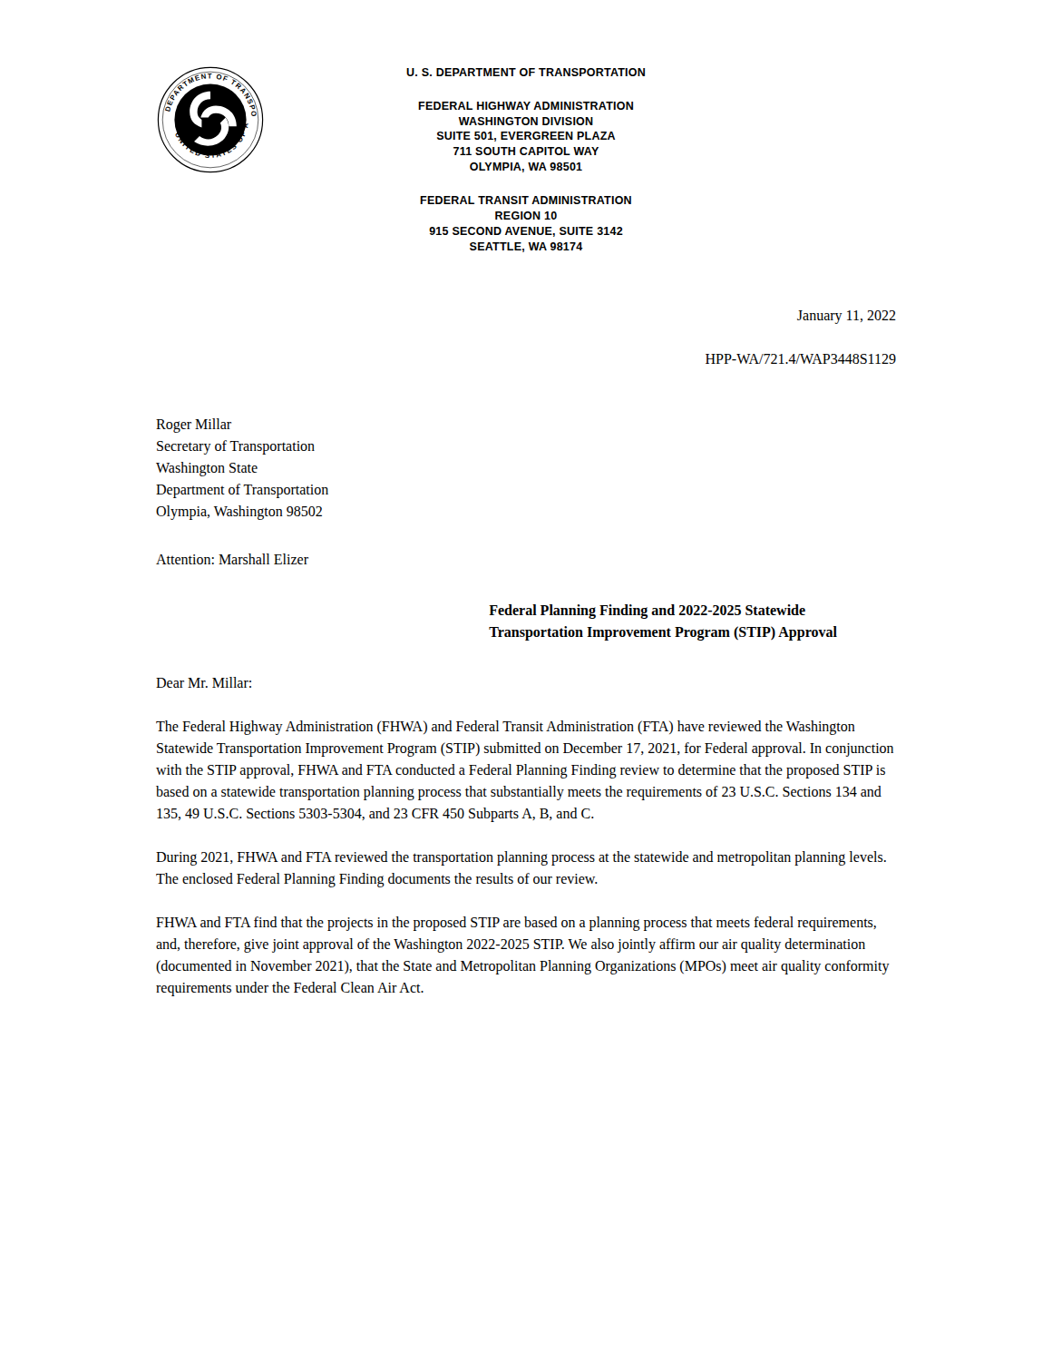DEPARTMENT OF TRANSPORTATION UNITED STATES OF AMERICA
U. S. DEPARTMENT OF TRANSPORTATION
FEDERAL HIGHWAY ADMINISTRATION
WASHINGTON DIVISION
SUITE 501, EVERGREEN PLAZA
711 SOUTH CAPITOL WAY
OLYMPIA, WA 98501
FEDERAL TRANSIT ADMINISTRATION
REGION 10
915 SECOND AVENUE, SUITE 3142
SEATTLE, WA 98174
January 11, 2022
HPP-WA/721.4/WAP3448S1129
Roger Millar
Secretary of Transportation
Washington State
Department of Transportation
Olympia, Washington 98502
Attention: Marshall Elizer
Federal Planning Finding and 2022-2025 Statewide Transportation Improvement Program (STIP) Approval
Dear Mr. Millar:
The Federal Highway Administration (FHWA) and Federal Transit Administration (FTA) have reviewed the Washington Statewide Transportation Improvement Program (STIP) submitted on December 17, 2021, for Federal approval. In conjunction with the STIP approval, FHWA and FTA conducted a Federal Planning Finding review to determine that the proposed STIP is based on a statewide transportation planning process that substantially meets the requirements of 23 U.S.C. Sections 134 and 135, 49 U.S.C. Sections 5303-5304, and 23 CFR 450 Subparts A, B, and C.
During 2021, FHWA and FTA reviewed the transportation planning process at the statewide and metropolitan planning levels. The enclosed Federal Planning Finding documents the results of our review.
FHWA and FTA find that the projects in the proposed STIP are based on a planning process that meets federal requirements, and, therefore, give joint approval of the Washington 2022-2025 STIP. We also jointly affirm our air quality determination (documented in November 2021), that the State and Metropolitan Planning Organizations (MPOs) meet air quality conformity requirements under the Federal Clean Air Act.